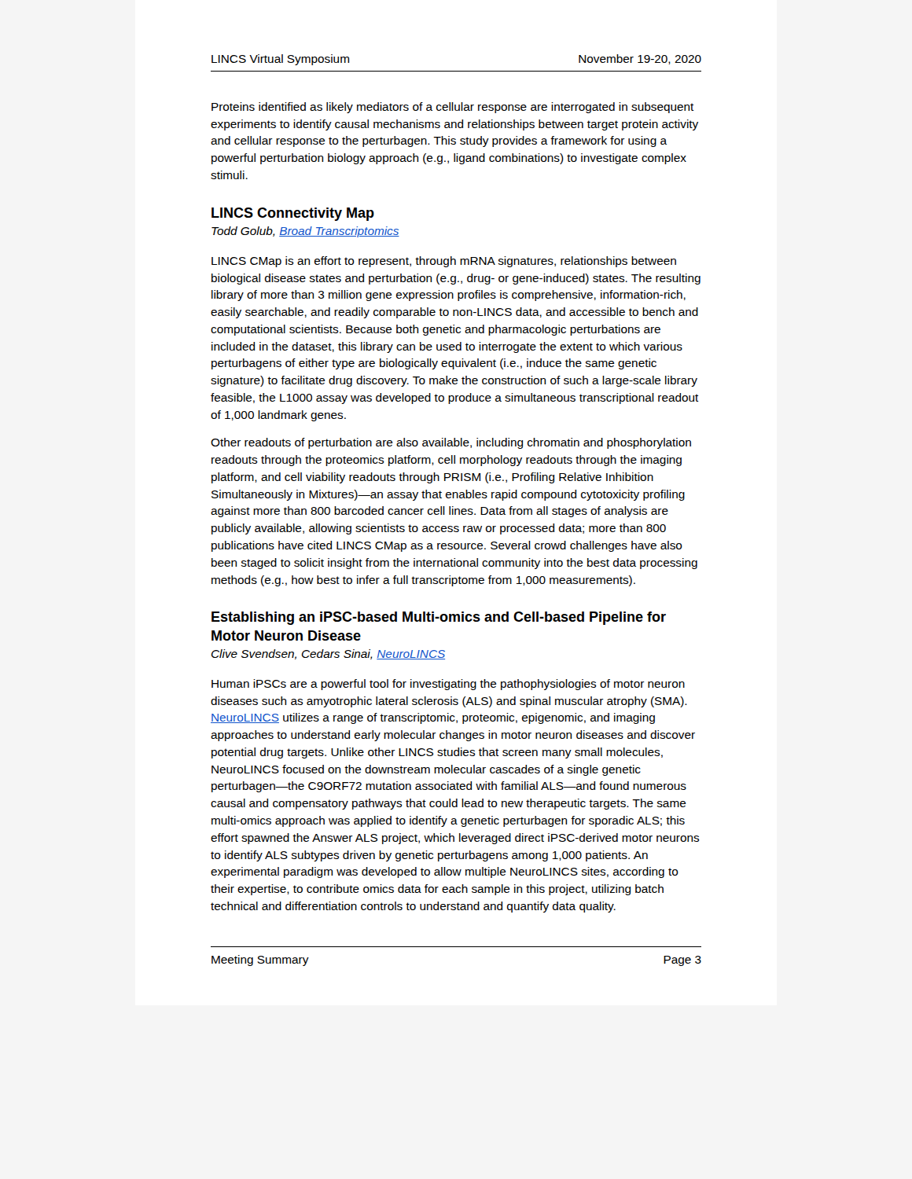LINCS Virtual Symposium
November 19-20, 2020
Proteins identified as likely mediators of a cellular response are interrogated in subsequent experiments to identify causal mechanisms and relationships between target protein activity and cellular response to the perturbagen. This study provides a framework for using a powerful perturbation biology approach (e.g., ligand combinations) to investigate complex stimuli.
LINCS Connectivity Map
Todd Golub, Broad Transcriptomics
LINCS CMap is an effort to represent, through mRNA signatures, relationships between biological disease states and perturbation (e.g., drug- or gene-induced) states. The resulting library of more than 3 million gene expression profiles is comprehensive, information-rich, easily searchable, and readily comparable to non-LINCS data, and accessible to bench and computational scientists. Because both genetic and pharmacologic perturbations are included in the dataset, this library can be used to interrogate the extent to which various perturbagens of either type are biologically equivalent (i.e., induce the same genetic signature) to facilitate drug discovery. To make the construction of such a large-scale library feasible, the L1000 assay was developed to produce a simultaneous transcriptional readout of 1,000 landmark genes.
Other readouts of perturbation are also available, including chromatin and phosphorylation readouts through the proteomics platform, cell morphology readouts through the imaging platform, and cell viability readouts through PRISM (i.e., Profiling Relative Inhibition Simultaneously in Mixtures)—an assay that enables rapid compound cytotoxicity profiling against more than 800 barcoded cancer cell lines. Data from all stages of analysis are publicly available, allowing scientists to access raw or processed data; more than 800 publications have cited LINCS CMap as a resource. Several crowd challenges have also been staged to solicit insight from the international community into the best data processing methods (e.g., how best to infer a full transcriptome from 1,000 measurements).
Establishing an iPSC-based Multi-omics and Cell-based Pipeline for Motor Neuron Disease
Clive Svendsen, Cedars Sinai, NeuroLINCS
Human iPSCs are a powerful tool for investigating the pathophysiologies of motor neuron diseases such as amyotrophic lateral sclerosis (ALS) and spinal muscular atrophy (SMA). NeuroLINCS utilizes a range of transcriptomic, proteomic, epigenomic, and imaging approaches to understand early molecular changes in motor neuron diseases and discover potential drug targets. Unlike other LINCS studies that screen many small molecules, NeuroLINCS focused on the downstream molecular cascades of a single genetic perturbagen—the C9ORF72 mutation associated with familial ALS—and found numerous causal and compensatory pathways that could lead to new therapeutic targets. The same multi-omics approach was applied to identify a genetic perturbagen for sporadic ALS; this effort spawned the Answer ALS project, which leveraged direct iPSC-derived motor neurons to identify ALS subtypes driven by genetic perturbagens among 1,000 patients. An experimental paradigm was developed to allow multiple NeuroLINCS sites, according to their expertise, to contribute omics data for each sample in this project, utilizing batch technical and differentiation controls to understand and quantify data quality.
Meeting Summary
Page 3